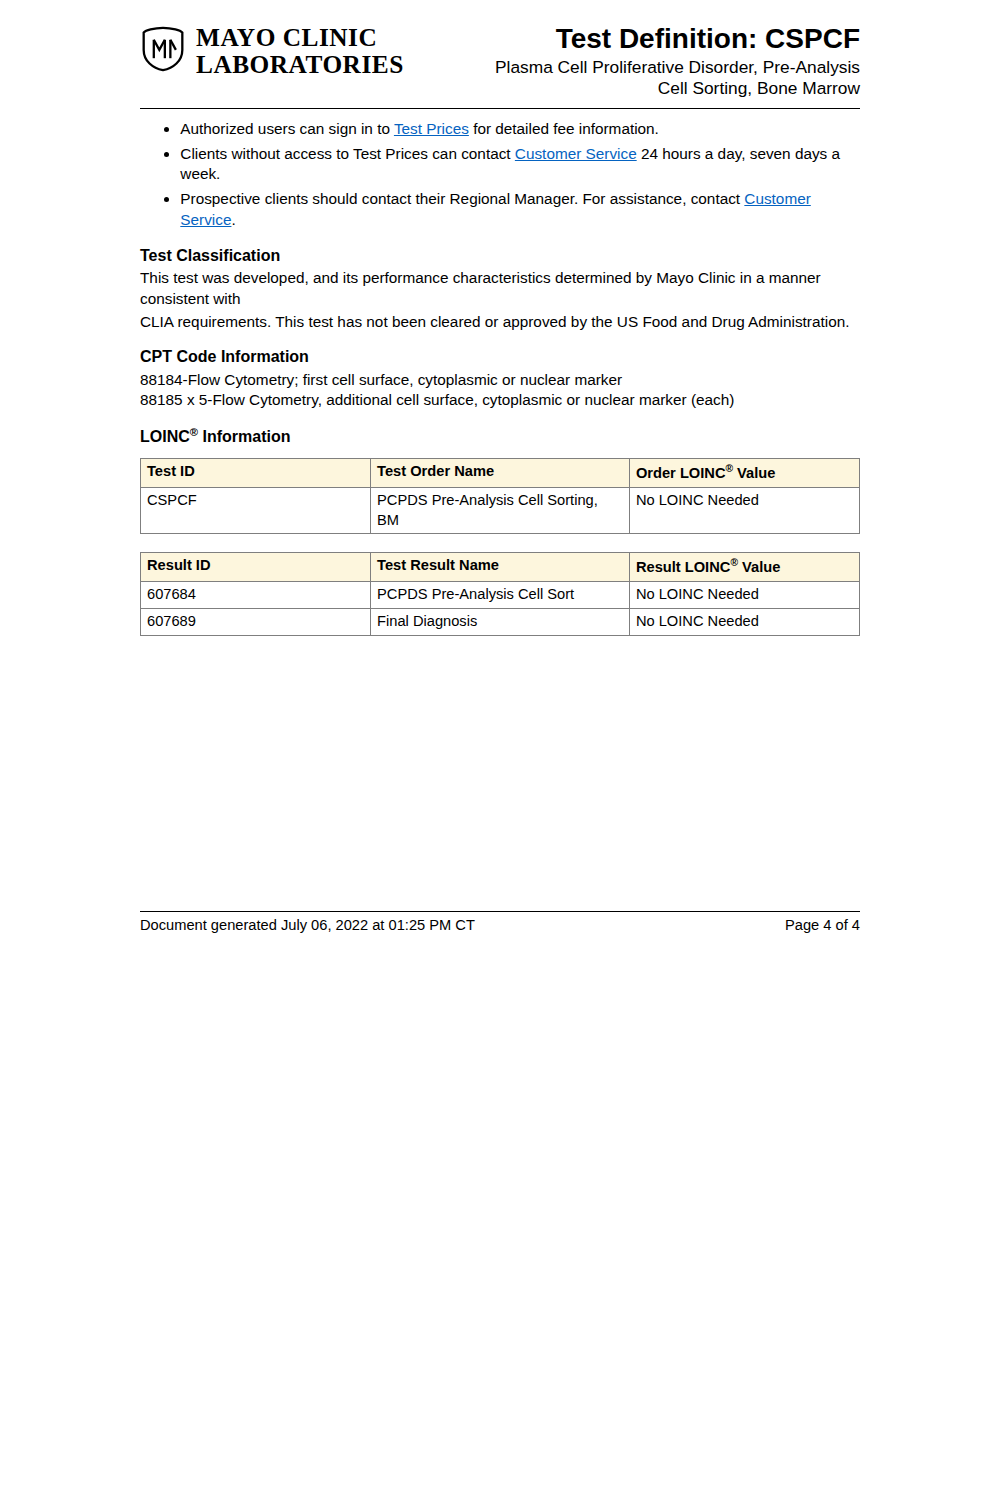MAYO CLINIC
LABORATORIES
Test Definition: CSPCF
Plasma Cell Proliferative Disorder, Pre-Analysis
Cell Sorting, Bone Marrow
Authorized users can sign in to Test Prices for detailed fee information.
Clients without access to Test Prices can contact Customer Service 24 hours a day, seven days a week.
Prospective clients should contact their Regional Manager. For assistance, contact Customer Service.
Test Classification
This test was developed, and its performance characteristics determined by Mayo Clinic in a manner consistent with
CLIA requirements. This test has not been cleared or approved by the US Food and Drug Administration.
CPT Code Information
88184-Flow Cytometry; first cell surface, cytoplasmic or nuclear marker
88185 x 5-Flow Cytometry, additional cell surface, cytoplasmic or nuclear marker (each)
LOINC® Information
| Test ID | Test Order Name | Order LOINC ® Value |
| --- | --- | --- |
| CSPCF | PCPDS Pre-Analysis Cell Sorting, BM | No LOINC Needed |
| Result ID | Test Result Name | Result LOINC ® Value |
| --- | --- | --- |
| 607684 | PCPDS Pre-Analysis Cell Sort | No LOINC Needed |
| 607689 | Final Diagnosis | No LOINC Needed |
Document generated July 06, 2022 at 01:25 PM CT Page 4 of 4